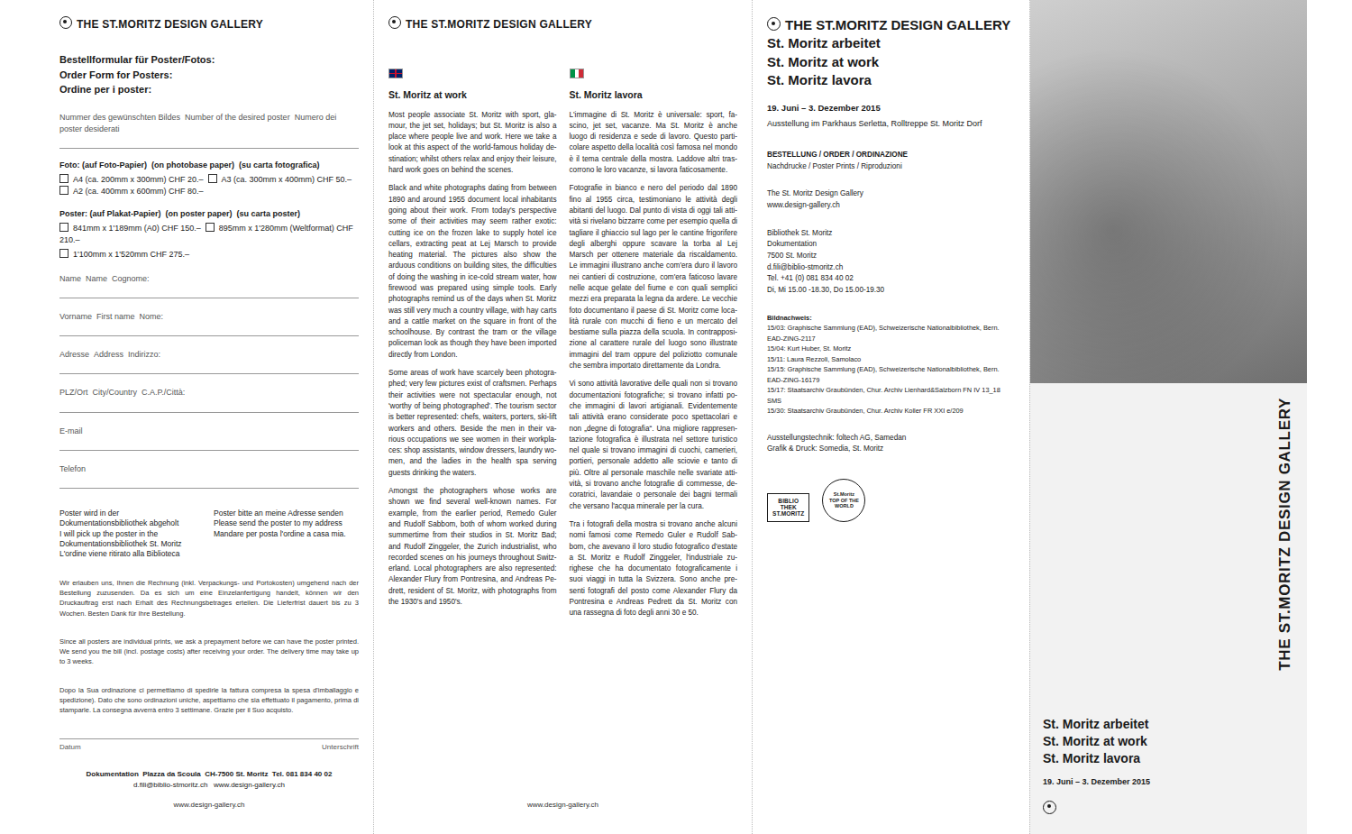THE ST.MORITZ DESIGN GALLERY
Bestellformular für Poster/Fotos:
Order Form for Posters:
Ordine per i poster:
Nummer des gewünschten Bildes Number of the desired poster Numero dei poster desiderati
Foto: (auf Foto-Papier) (on photobase paper) (su carta fotografica)
A4 (ca. 200mm x 300mm) CHF 20.– A3 (ca. 300mm x 400mm) CHF 50.– A2 (ca. 400mm x 600mm) CHF 80.–
Poster: (auf Plakat-Papier) (on poster paper) (su carta poster)
841mm x 1'189mm (A0) CHF 150.– 895mm x 1'280mm (Weltformat) CHF 210.–
1'100mm x 1'520mm CHF 275.–
Name Name Cognome:
Vorname First name Nome:
Adresse Address Indirizzo:
PLZ/Ort City/Country C.A.P./Città:
E-mail
Telefon
Poster wird in der Dokumentationsbibliothek abgeholt
I will pick up the poster in the Dokumentations­bibliothek St. Moritz
L'ordine viene ritirato alla Biblioteca
Poster bitte an meine Adresse senden
Please send the poster to my address
Mandare per posta l'ordine a casa mia.
Wir erlauben uns, Ihnen die Rechnung (inkl. Verpackungs- und Portokosten) umgehend nach der Bestellung zuzusenden. Da es sich um eine Einzelanfertigung handelt, können wir den Druckauftrag erst nach Erhalt des Rechnungsbetrages erteilen. Die Lieferfrist dauert bis zu 3 Wochen. Besten Dank für Ihre Bestellung.
Since all posters are individual prints, we ask a prepayment before we can have the poster printed. We send you the bill (incl. postage costs) after receiving your order. The delivery time may take up to 3 weeks.
Dopo la Sua ordinazione ci permettiamo di spedirle la fattura compresa la spesa d'imballaggio e spedizione). Dato che sono ordinazioni uniche, aspettiamo che sia effettuato il pagamento, prima di stamparle. La consegna avverrà entro 3 settimane. Grazie per il Suo acquisto.
Datum Unterschrift
Dokumentation Plazza da Scoula CH-7500 St. Moritz Tel. 081 834 40 02
d.fili@biblio-stmoritz.ch www.design-gallery.ch
www.design-gallery.ch
THE ST.MORITZ DESIGN GALLERY
St. Moritz at work
Most people associate St. Moritz with sport, glamour, the jet set, holidays; but St. Moritz is also a place where people live and work. Here we take a look at this aspect of the world-famous holiday destination; whilst others relax and enjoy their leisure, hard work goes on behind the scenes.
Black and white photographs dating from between 1890 and around 1955 document local inhabitants going about their work. From today's perspective some of their activities may seem rather exotic: cutting ice on the frozen lake to supply hotel ice cellars, extracting peat at Lej Marsch to provide heating material. The pictures also show the arduous conditions on building sites, the difficulties of doing the washing in ice-cold stream water, how firewood was prepared using simple tools. Early photographs remind us of the days when St. Moritz was still very much a country village, with hay carts and a cattle market on the square in front of the schoolhouse. By contrast the tram or the village policeman look as though they have been imported directly from London.
Some areas of work have scarcely been photographed; very few pictures exist of craftsmen. Perhaps their activities were not spectacular enough, not 'worthy of being photographed'. The tourism sector is better represented: chefs, waiters, porters, ski-lift workers and others. Beside the men in their various occupations we see women in their workplaces: shop assistants, window dressers, laundry women, and the ladies in the health spa serving guests drinking the waters.
Amongst the photographers whose works are shown we find several well-known names. For example, from the earlier period, Remedo Guler and Rudolf Sabbom, both of whom worked during summertime from their studios in St. Moritz Bad; and Rudolf Zinggeler, the Zurich industrialist, who recorded scenes on his journeys throughout Switzerland. Local photographers are also represented: Alexander Flury from Pontresina, and Andreas Pedrett, resident of St. Moritz, with photographs from the 1930's and 1950's.
St. Moritz lavora
L'immagine di St. Moritz è universale: sport, fascino, jet set, vacanze. Ma St. Moritz è anche luogo di residenza e sede di lavoro. Questo particolare aspetto della località così famosa nel mondo è il tema centrale della mostra. Laddove altri trascorrono le loro vacanze, si lavora faticosamente.
Fotografie in bianco e nero del periodo dal 1890 fino al 1955 circa, testimoniano le attività degli abitanti del luogo. Dal punto di vista di oggi tali attività si rivelano bizzarre come per esempio quella di tagliare il ghiaccio sul lago per le cantine frigorifere degli alberghi oppure scavare la torba al Lej Marsch per ottenere materiale da riscaldamento. Le immagini illustrano anche com'era duro il lavoro nei cantieri di costruzione, com'era faticoso lavare nelle acque gelate del fiume e con quali semplici mezzi era preparata la legna da ardere. Le vecchie foto documentano il paese di St. Moritz come località rurale con mucchi di fieno e un mercato del bestiame sulla piazza della scuola. In contrapposizione al carattere rurale del luogo sono illustrate immagini del tram oppure del poliziotto comunale che sembra importato direttamente da Londra.
Vi sono attività lavorative delle quali non si trovano documentazioni fotografiche; si trovano infatti poche immagini di lavori artigianali. Evidentemente tali attività erano considerate poco spettacolari e non „degne di fotografia“. Una migliore rappresentazione fotografica è illustrata nel settore turistico nel quale si trovano immagini di cuochi, camerieri, portieri, personale addetto alle sciovie e tanto di più. Oltre al personale maschile nelle svariate attività, si trovano anche fotografie di commesse, decoratrici, lavandaie o personale dei bagni termali che versano l'acqua minerale per la cura.
Tra i fotografi della mostra si trovano anche alcuni nomi famosi come Remedo Guler e Rudolf Sabbom, che avevano il loro studio fotografico d'estate a St. Moritz e Rudolf Zinggeler, l'industriale zurighese che ha documentato fotograficamente i suoi viaggi in tutta la Svizzera. Sono anche presenti fotografi del posto come Alexander Flury da Pontresina e Andreas Pedrett da St. Moritz con una rassegna di foto degli anni 30 e 50.
www.design-gallery.ch
THE ST.MORITZ DESIGN GALLERY
St. Moritz arbeitet
St. Moritz at work
St. Moritz lavora
19. Juni – 3. Dezember 2015
Ausstellung im Parkhaus Serletta, Rolltreppe St. Moritz Dorf
BESTELLUNG / ORDER / ORDINAZIONE
Nachdrucke / Poster Prints / Riproduzioni
The St. Moritz Design Gallery
www.design-gallery.ch
Bibliothek St. Moritz
Dokumentation
7500 St. Moritz
d.fili@biblio-stmoritz.ch
Tel. +41 (0) 081 834 40 02
Di, Mi 15.00 -18.30, Do 15.00-19.30
Bildnachweis:
15/03: Graphische Sammlung (EAD), Schweizerische Nationalbibliothek, Bern. EAD-ZING-2117
15/04: Kurt Huber, St. Moritz
15/11: Laura Rezzoli, Samolaco
15/15: Graphische Sammlung (EAD), Schweizerische Nationalbibliothek, Bern. EAD-ZING-16179
15/17: Staatsarchiv Graubünden, Chur. Archiv Lienhard&Salzborn FN IV 13_18 SMS
15/30: Staatsarchiv Graubünden, Chur. Archiv Koller FR XXI e/209
Ausstellungstechnik: foltech AG, Samedan
Grafik & Druck: Somedia, St. Moritz
BIBLIO
THEK
ST.MORITZ
St.Moritz
TOP OF THE WORLD
THE ST.MORITZ DESIGN GALLERY
St. Moritz arbeitet
St. Moritz at work
St. Moritz lavora
19. Juni – 3. Dezember 2015